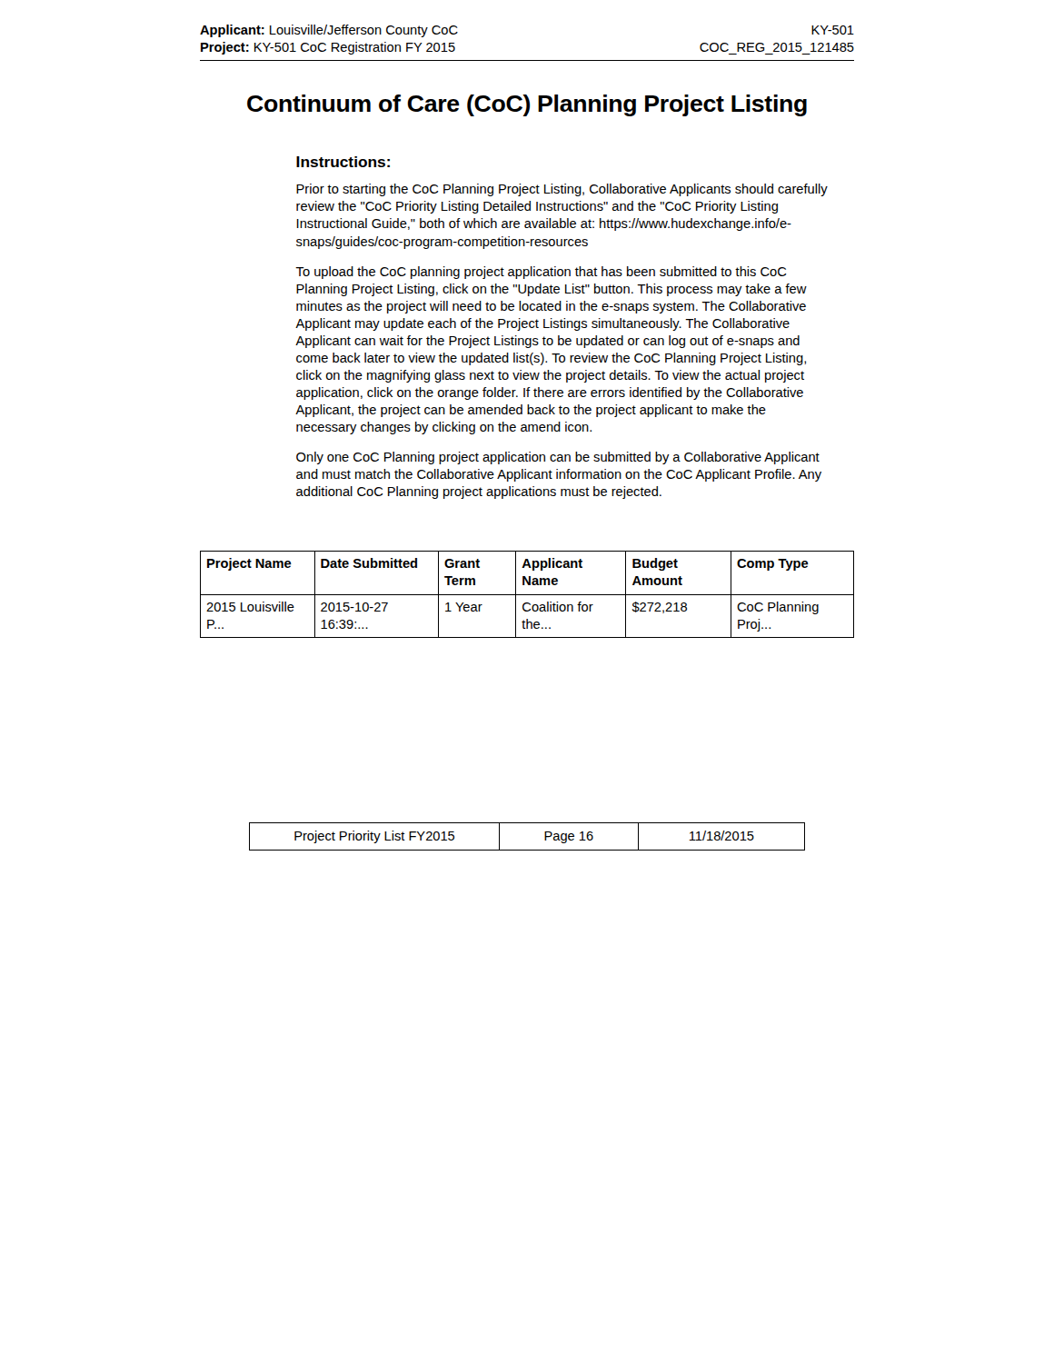Applicant: Louisville/Jefferson County CoC
KY-501
Project: KY-501 CoC Registration FY 2015
COC_REG_2015_121485
Continuum of Care (CoC) Planning Project Listing
Instructions:
Prior to starting the CoC Planning Project Listing, Collaborative Applicants should carefully review the "CoC Priority Listing Detailed Instructions" and the "CoC Priority Listing Instructional Guide," both of which are available at: https://www.hudexchange.info/e-snaps/guides/coc-program-competition-resources
To upload the CoC planning project application that has been submitted to this CoC Planning Project Listing, click on the "Update List" button. This process may take a few minutes as the project will need to be located in the e-snaps system. The Collaborative Applicant may update each of the Project Listings simultaneously. The Collaborative Applicant can wait for the Project Listings to be updated or can log out of e-snaps and come back later to view the updated list(s). To review the CoC Planning Project Listing, click on the magnifying glass next to view the project details. To view the actual project application, click on the orange folder. If there are errors identified by the Collaborative Applicant, the project can be amended back to the project applicant to make the necessary changes by clicking on the amend icon.
Only one CoC Planning project application can be submitted by a Collaborative Applicant and must match the Collaborative Applicant information on the CoC Applicant Profile. Any additional CoC Planning project applications must be rejected.
| Project Name | Date Submitted | Grant Term | Applicant Name | Budget Amount | Comp Type |
| --- | --- | --- | --- | --- | --- |
| 2015 Louisville P... | 2015-10-27 16:39:... | 1 Year | Coalition for the... | $272,218 | CoC Planning Proj... |
| Project Priority List FY2015 | Page 16 | 11/18/2015 |